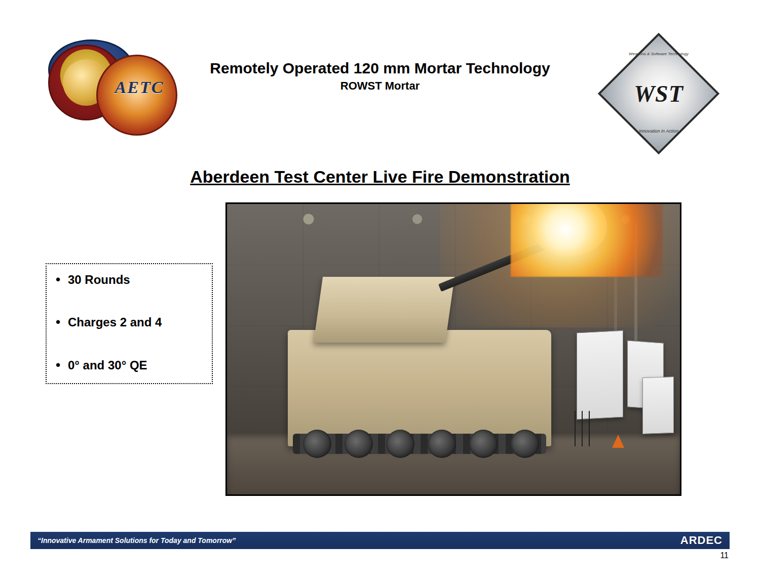AETC
WST
Weapons & Software Technology
Innovation in Action
Remotely Operated 120 mm Mortar Technology
ROWST Mortar
Aberdeen Test Center Live Fire Demonstration
30 Rounds
Charges 2 and 4
0° and 30° QE
“Innovative Armament Solutions for Today and Tomorrow”
ARDEC
11